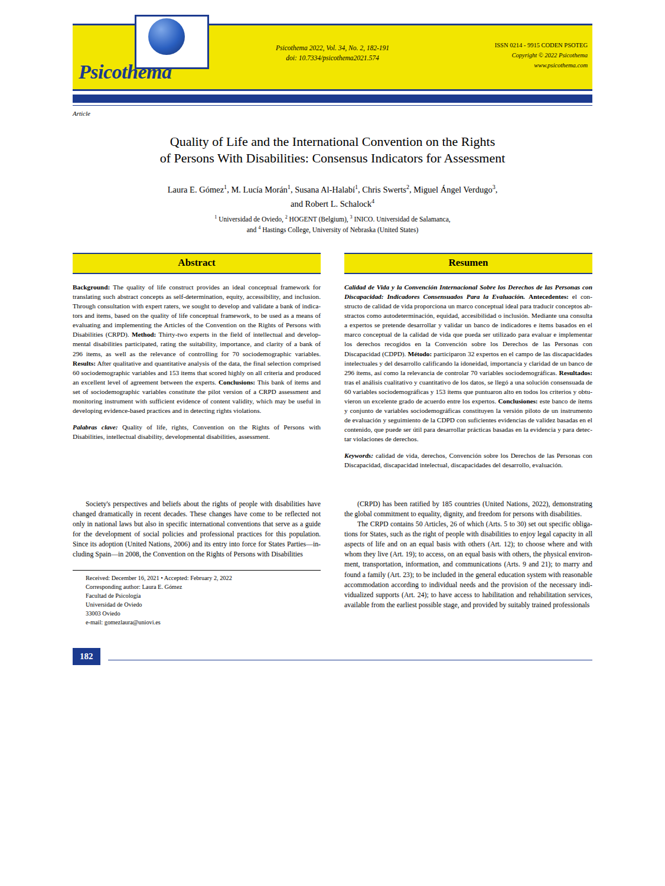Psicothema
Psicothema 2022, Vol. 34, No. 2, 182-191
doi: 10.7334/psicothema2021.574
ISSN 0214 - 9915 CODEN PSOTEG
Copyright © 2022 Psicothema
www.psicothema.com
Article
Quality of Life and the International Convention on the Rights
of Persons With Disabilities: Consensus Indicators for Assessment
Laura E. Gómez1, M. Lucía Morán1, Susana Al-Halabí1, Chris Swerts2, Miguel Ángel Verdugo3,
and Robert L. Schalock4
1 Universidad de Oviedo, 2 HOGENT (Belgium), 3 INICO. Universidad de Salamanca,
and 4 Hastings College, University of Nebraska (United States)
Abstract
Background: The quality of life construct provides an ideal conceptual framework for translating such abstract concepts as self-determination, equity, accessibility, and inclusion. Through consultation with expert raters, we sought to develop and validate a bank of indicators and items, based on the quality of life conceptual framework, to be used as a means of evaluating and implementing the Articles of the Convention on the Rights of Persons with Disabilities (CRPD). Method: Thirty-two experts in the field of intellectual and developmental disabilities participated, rating the suitability, importance, and clarity of a bank of 296 items, as well as the relevance of controlling for 70 sociodemographic variables. Results: After qualitative and quantitative analysis of the data, the final selection comprised 60 sociodemographic variables and 153 items that scored highly on all criteria and produced an excellent level of agreement between the experts. Conclusions: This bank of items and set of sociodemographic variables constitute the pilot version of a CRPD assessment and monitoring instrument with sufficient evidence of content validity, which may be useful in developing evidence-based practices and in detecting rights violations.
Palabras clave: Quality of life, rights, Convention on the Rights of Persons with Disabilities, intellectual disability, developmental disabilities, assessment.
Resumen
Calidad de Vida y la Convención Internacional Sobre los Derechos de las Personas con Discapacidad: Indicadores Consensuados Para la Evaluación. Antecedentes: el constructo de calidad de vida proporciona un marco conceptual ideal para traducir conceptos abstractos como autodeterminación, equidad, accesibilidad o inclusión. Mediante una consulta a expertos se pretende desarrollar y validar un banco de indicadores e ítems basados en el marco conceptual de la calidad de vida que pueda ser utilizado para evaluar e implementar los derechos recogidos en la Convención sobre los Derechos de las Personas con Discapacidad (CDPD). Método: participaron 32 expertos en el campo de las discapacidades intelectuales y del desarrollo calificando la idoneidad, importancia y claridad de un banco de 296 ítems, así como la relevancia de controlar 70 variables sociodemográficas. Resultados: tras el análisis cualitativo y cuantitativo de los datos, se llegó a una solución consensuada de 60 variables sociodemográficas y 153 ítems que puntuaron alto en todos los criterios y obtuvieron un excelente grado de acuerdo entre los expertos. Conclusiones: este banco de ítems y conjunto de variables sociodemográficas constituyen la versión piloto de un instrumento de evaluación y seguimiento de la CDPD con suficientes evidencias de validez basadas en el contenido, que puede ser útil para desarrollar prácticas basadas en la evidencia y para detectar violaciones de derechos.
Keywords: calidad de vida, derechos, Convención sobre los Derechos de las Personas con Discapacidad, discapacidad intelectual, discapacidades del desarrollo, evaluación.
Society's perspectives and beliefs about the rights of people with disabilities have changed dramatically in recent decades. These changes have come to be reflected not only in national laws but also in specific international conventions that serve as a guide for the development of social policies and professional practices for this population. Since its adoption (United Nations, 2006) and its entry into force for States Parties—including Spain—in 2008, the Convention on the Rights of Persons with Disabilities
Received: December 16, 2021 • Accepted: February 2, 2022
Corresponding author: Laura E. Gómez
Facultad de Psicología
Universidad de Oviedo
33003 Oviedo
e-mail: gomezlaura@uniovi.es
(CRPD) has been ratified by 185 countries (United Nations, 2022), demonstrating the global commitment to equality, dignity, and freedom for persons with disabilities.
The CRPD contains 50 Articles, 26 of which (Arts. 5 to 30) set out specific obligations for States, such as the right of people with disabilities to enjoy legal capacity in all aspects of life and on an equal basis with others (Art. 12); to choose where and with whom they live (Art. 19); to access, on an equal basis with others, the physical environment, transportation, information, and communications (Arts. 9 and 21); to marry and found a family (Art. 23); to be included in the general education system with reasonable accommodation according to individual needs and the provision of the necessary individualized supports (Art. 24); to have access to habilitation and rehabilitation services, available from the earliest possible stage, and provided by suitably trained professionals
182